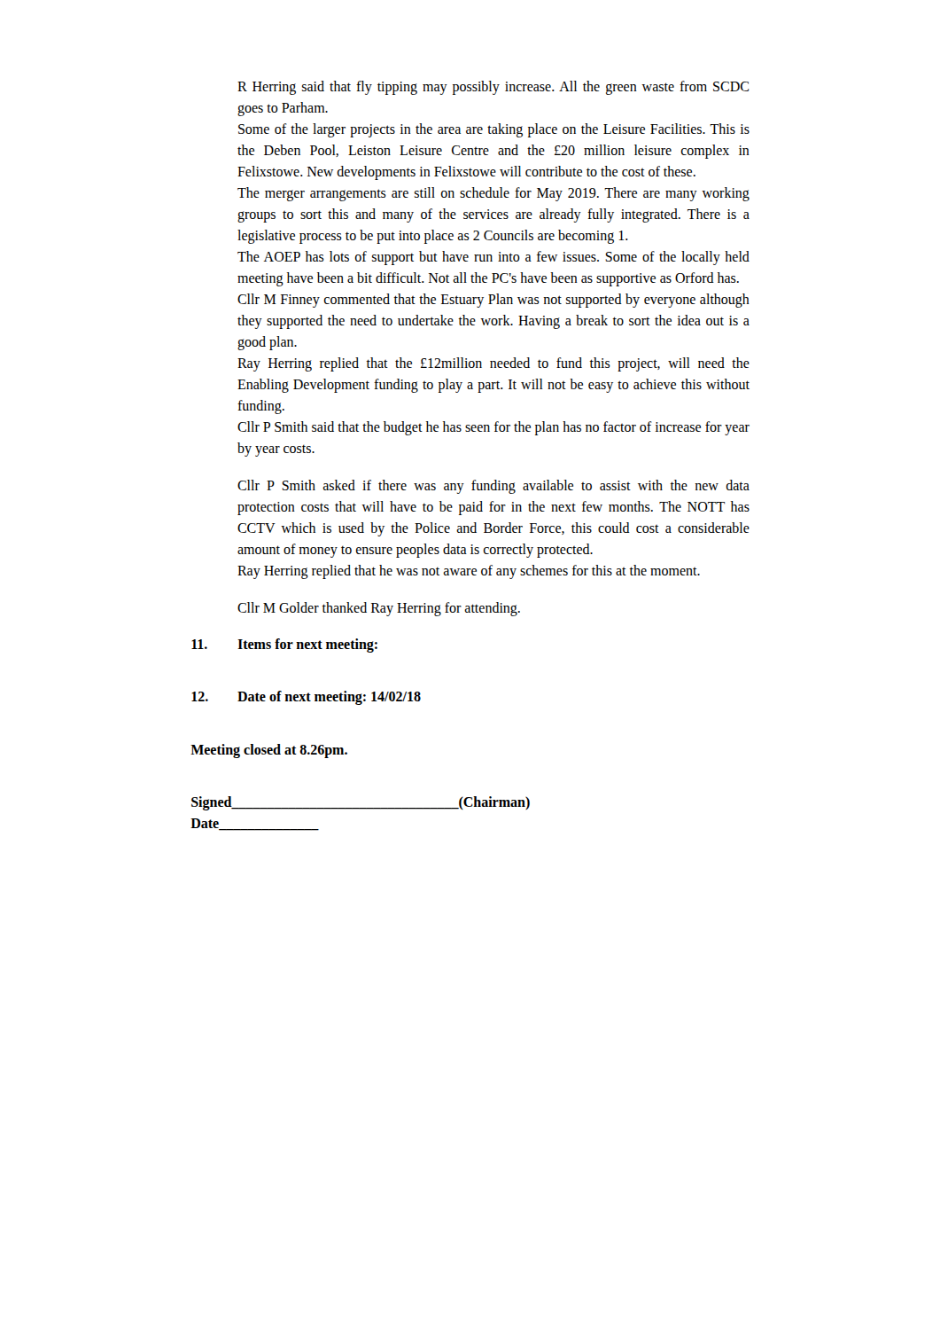R Herring said that fly tipping may possibly increase. All the green waste from SCDC goes to Parham.
Some of the larger projects in the area are taking place on the Leisure Facilities. This is the Deben Pool, Leiston Leisure Centre and the £20 million leisure complex in Felixstowe. New developments in Felixstowe will contribute to the cost of these.
The merger arrangements are still on schedule for May 2019. There are many working groups to sort this and many of the services are already fully integrated. There is a legislative process to be put into place as 2 Councils are becoming 1.
The AOEP has lots of support but have run into a few issues. Some of the locally held meeting have been a bit difficult. Not all the PC's have been as supportive as Orford has.
Cllr M Finney commented that the Estuary Plan was not supported by everyone although they supported the need to undertake the work. Having a break to sort the idea out is a good plan.
Ray Herring replied that the £12million needed to fund this project, will need the Enabling Development funding to play a part. It will not be easy to achieve this without funding.
Cllr P Smith said that the budget he has seen for the plan has no factor of increase for year by year costs.
Cllr P Smith asked if there was any funding available to assist with the new data protection costs that will have to be paid for in the next few months. The NOTT has CCTV which is used by the Police and Border Force, this could cost a considerable amount of money to ensure peoples data is correctly protected.
Ray Herring replied that he was not aware of any schemes for this at the moment.
Cllr M Golder thanked Ray Herring for attending.
11.
Items for next meeting:
12.
Date of next meeting: 14/02/18
Meeting closed at 8.26pm.
Signed________________________________(Chairman) Date______________